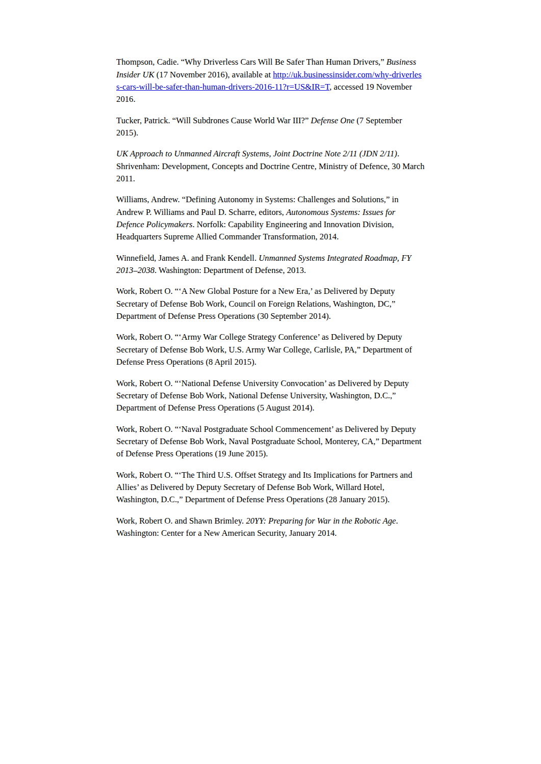Thompson, Cadie. “Why Driverless Cars Will Be Safer Than Human Drivers,” Business Insider UK (17 November 2016), available at http://uk.businessinsider.com/why-driverless-cars-will-be-safer-than-human-drivers-2016-11?r=US&IR=T, accessed 19 November 2016.
Tucker, Patrick. “Will Subdrones Cause World War III?” Defense One (7 September 2015).
UK Approach to Unmanned Aircraft Systems, Joint Doctrine Note 2/11 (JDN 2/11). Shrivenham: Development, Concepts and Doctrine Centre, Ministry of Defence, 30 March 2011.
Williams, Andrew. “Defining Autonomy in Systems: Challenges and Solutions,” in Andrew P. Williams and Paul D. Scharre, editors, Autonomous Systems: Issues for Defence Policymakers. Norfolk: Capability Engineering and Innovation Division, Headquarters Supreme Allied Commander Transformation, 2014.
Winnefield, James A. and Frank Kendell. Unmanned Systems Integrated Roadmap, FY 2013–2038. Washington: Department of Defense, 2013.
Work, Robert O. “‘A New Global Posture for a New Era,’ as Delivered by Deputy Secretary of Defense Bob Work, Council on Foreign Relations, Washington, DC,” Department of Defense Press Operations (30 September 2014).
Work, Robert O. “‘Army War College Strategy Conference’ as Delivered by Deputy Secretary of Defense Bob Work, U.S. Army War College, Carlisle, PA,” Department of Defense Press Operations (8 April 2015).
Work, Robert O. “‘National Defense University Convocation’ as Delivered by Deputy Secretary of Defense Bob Work, National Defense University, Washington, D.C.,” Department of Defense Press Operations (5 August 2014).
Work, Robert O. “‘Naval Postgraduate School Commencement’ as Delivered by Deputy Secretary of Defense Bob Work, Naval Postgraduate School, Monterey, CA,” Department of Defense Press Operations (19 June 2015).
Work, Robert O. “‘The Third U.S. Offset Strategy and Its Implications for Partners and Allies’ as Delivered by Deputy Secretary of Defense Bob Work, Willard Hotel, Washington, D.C.,” Department of Defense Press Operations (28 January 2015).
Work, Robert O. and Shawn Brimley. 20YY: Preparing for War in the Robotic Age. Washington: Center for a New American Security, January 2014.